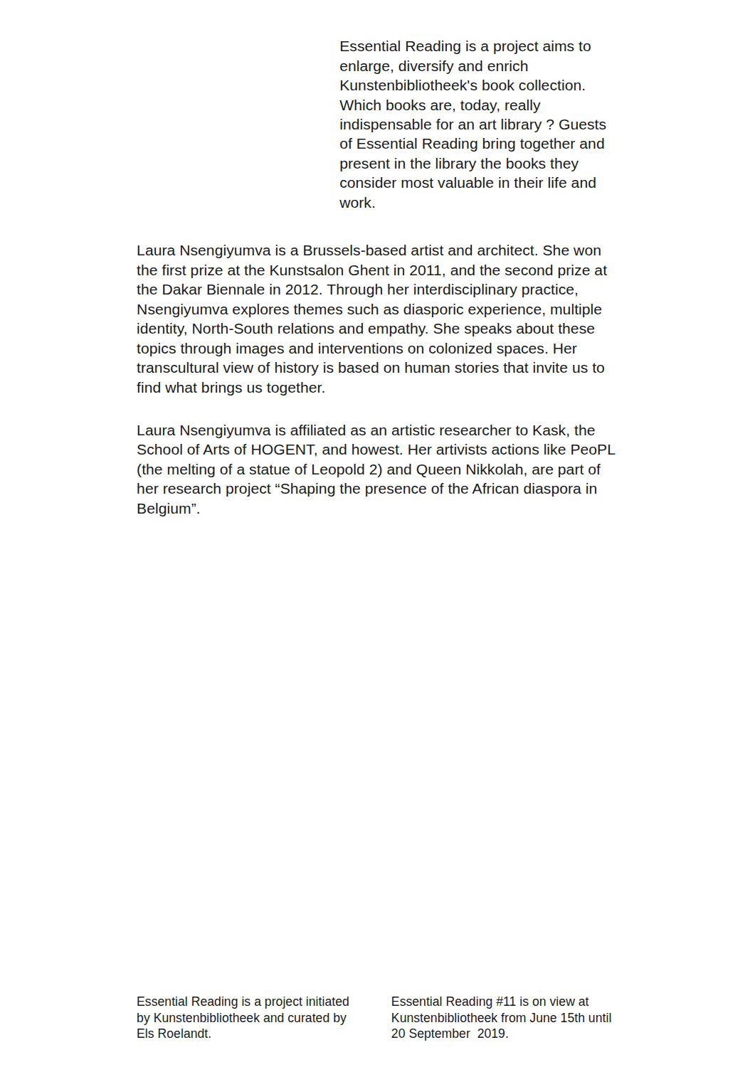Essential Reading is a project aims to enlarge, diversify and enrich Kunstenbibliotheek's book collection. Which books are, today, really indispensable for an art library ? Guests of Essential Reading bring together and present in the library the books they consider most valuable in their life and work.
Laura Nsengiyumva is a Brussels-based artist and architect. She won the first prize at the Kunstsalon Ghent in 2011, and the second prize at the Dakar Biennale in 2012. Through her interdisciplinary practice, Nsengiyumva explores themes such as diasporic experience, multiple identity, North-South relations and empathy. She speaks about these topics through images and interventions on colonized spaces. Her transcultural view of history is based on human stories that invite us to find what brings us together.
Laura Nsengiyumva is affiliated as an artistic researcher to Kask, the School of Arts of HOGENT, and howest. Her artivists actions like PeoPL (the melting of a statue of Leopold 2) and Queen Nikkolah, are part of her research project “Shaping the presence of the African diaspora in Belgium”.
Essential Reading is a project initiated by Kunstenbibliotheek and curated by Els Roelandt.
Essential Reading #11 is on view at Kunstenbibliotheek from June 15th until 20 September 2019.